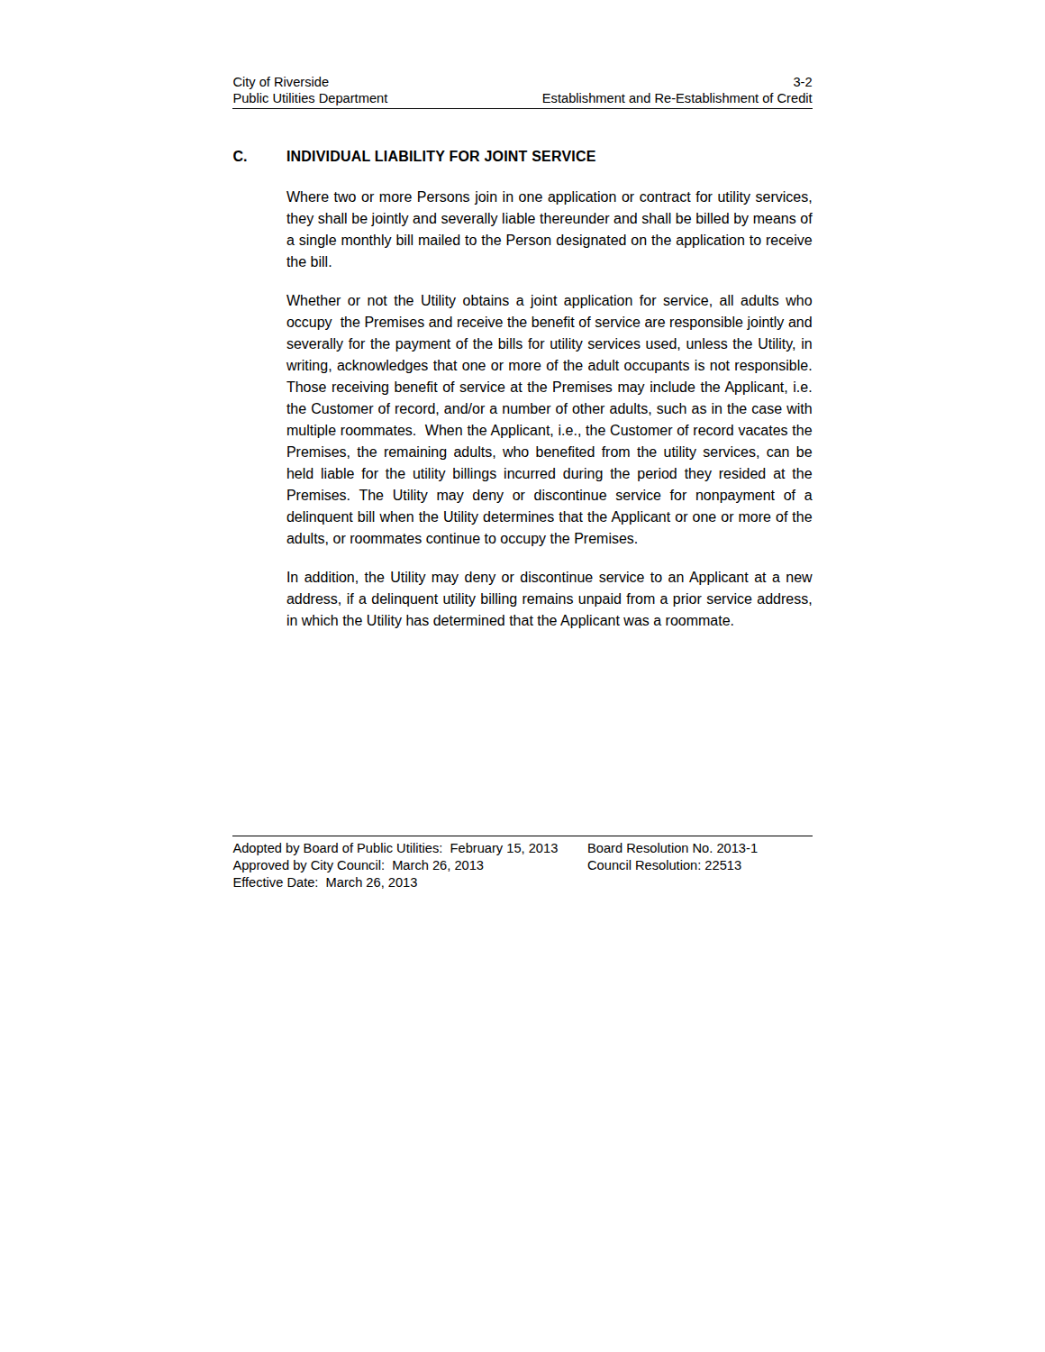City of Riverside
3-2
Public Utilities Department
Establishment and Re-Establishment of Credit
C.
INDIVIDUAL LIABILITY FOR JOINT SERVICE
Where two or more Persons join in one application or contract for utility services, they shall be jointly and severally liable thereunder and shall be billed by means of a single monthly bill mailed to the Person designated on the application to receive the bill.
Whether or not the Utility obtains a joint application for service, all adults who occupy the Premises and receive the benefit of service are responsible jointly and severally for the payment of the bills for utility services used, unless the Utility, in writing, acknowledges that one or more of the adult occupants is not responsible. Those receiving benefit of service at the Premises may include the Applicant, i.e. the Customer of record, and/or a number of other adults, such as in the case with multiple roommates. When the Applicant, i.e., the Customer of record vacates the Premises, the remaining adults, who benefited from the utility services, can be held liable for the utility billings incurred during the period they resided at the Premises. The Utility may deny or discontinue service for nonpayment of a delinquent bill when the Utility determines that the Applicant or one or more of the adults, or roommates continue to occupy the Premises.
In addition, the Utility may deny or discontinue service to an Applicant at a new address, if a delinquent utility billing remains unpaid from a prior service address, in which the Utility has determined that the Applicant was a roommate.
Adopted by Board of Public Utilities: February 15, 2013
Board Resolution No. 2013-1
Approved by City Council: March 26, 2013
Council Resolution: 22513
Effective Date: March 26, 2013